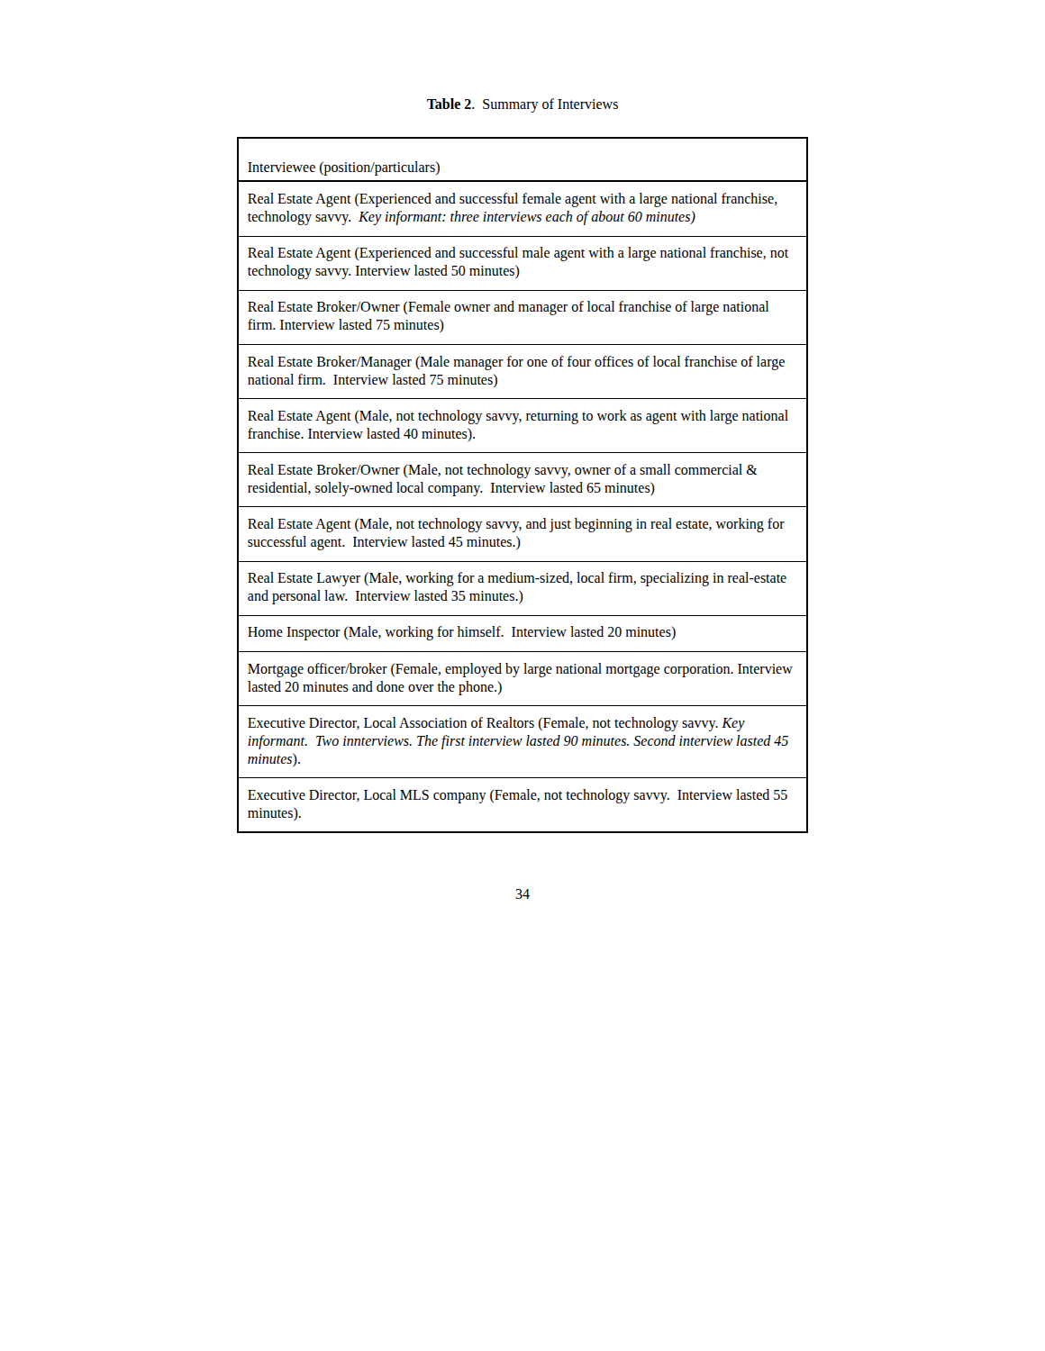Table 2. Summary of Interviews
| Interviewee (position/particulars) |
| Real Estate Agent (Experienced and successful female agent with a large national franchise, technology savvy. Key informant: three interviews each of about 60 minutes) |
| Real Estate Agent (Experienced and successful male agent with a large national franchise, not technology savvy. Interview lasted 50 minutes) |
| Real Estate Broker/Owner (Female owner and manager of local franchise of large national firm. Interview lasted 75 minutes) |
| Real Estate Broker/Manager (Male manager for one of four offices of local franchise of large national firm. Interview lasted 75 minutes) |
| Real Estate Agent (Male, not technology savvy, returning to work as agent with large national franchise. Interview lasted 40 minutes). |
| Real Estate Broker/Owner (Male, not technology savvy, owner of a small commercial & residential, solely-owned local company. Interview lasted 65 minutes) |
| Real Estate Agent (Male, not technology savvy, and just beginning in real estate, working for successful agent. Interview lasted 45 minutes.) |
| Real Estate Lawyer (Male, working for a medium-sized, local firm, specializing in real-estate and personal law. Interview lasted 35 minutes.) |
| Home Inspector (Male, working for himself. Interview lasted 20 minutes) |
| Mortgage officer/broker (Female, employed by large national mortgage corporation. Interview lasted 20 minutes and done over the phone.) |
| Executive Director, Local Association of Realtors (Female, not technology savvy. Key informant. Two innterviews. The first interview lasted 90 minutes. Second interview lasted 45 minutes ). |
| Executive Director, Local MLS company (Female, not technology savvy. Interview lasted 55 minutes). |
34